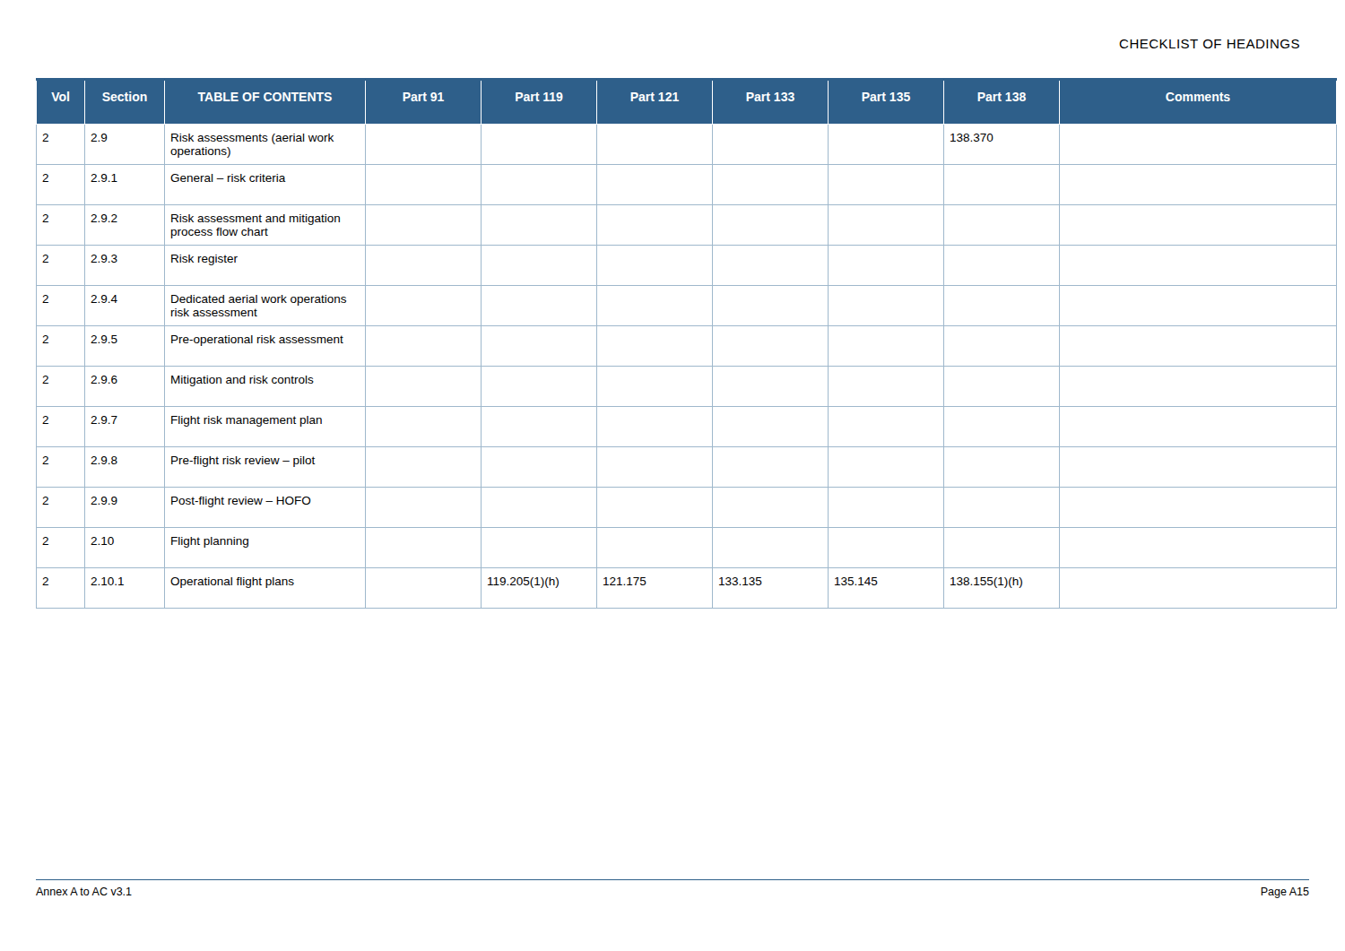CHECKLIST OF HEADINGS
| Vol | Section | TABLE OF CONTENTS | Part 91 | Part 119 | Part 121 | Part 133 | Part 135 | Part 138 | Comments |
| --- | --- | --- | --- | --- | --- | --- | --- | --- | --- |
| 2 | 2.9 | Risk assessments (aerial work operations) | | | | | | 138.370 | |
| 2 | 2.9.1 | General – risk criteria | | | | | | | |
| 2 | 2.9.2 | Risk assessment and mitigation process flow chart | | | | | | | |
| 2 | 2.9.3 | Risk register | | | | | | | |
| 2 | 2.9.4 | Dedicated aerial work operations risk assessment | | | | | | | |
| 2 | 2.9.5 | Pre-operational risk assessment | | | | | | | |
| 2 | 2.9.6 | Mitigation and risk controls | | | | | | | |
| 2 | 2.9.7 | Flight risk management plan | | | | | | | |
| 2 | 2.9.8 | Pre-flight risk review – pilot | | | | | | | |
| 2 | 2.9.9 | Post-flight review – HOFO | | | | | | | |
| 2 | 2.10 | Flight planning | | | | | | | |
| 2 | 2.10.1 | Operational flight plans | | 119.205(1)(h) | 121.175 | 133.135 | 135.145 | 138.155(1)(h) | |
Annex A to AC v3.1 Page A15